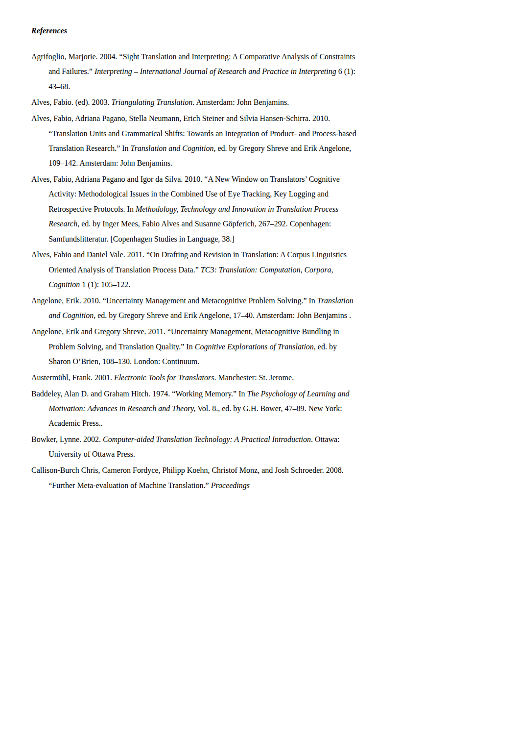References
Agrifoglio, Marjorie. 2004. “Sight Translation and Interpreting: A Comparative Analysis of Constraints and Failures.” Interpreting – International Journal of Research and Practice in Interpreting 6 (1): 43–68.
Alves, Fabio. (ed). 2003. Triangulating Translation. Amsterdam: John Benjamins.
Alves, Fabio, Adriana Pagano, Stella Neumann, Erich Steiner and Silvia Hansen-Schirra. 2010. “Translation Units and Grammatical Shifts: Towards an Integration of Product- and Process-based Translation Research.” In Translation and Cognition, ed. by Gregory Shreve and Erik Angelone, 109–142. Amsterdam: John Benjamins.
Alves, Fabio, Adriana Pagano and Igor da Silva. 2010. “A New Window on Translators’ Cognitive Activity: Methodological Issues in the Combined Use of Eye Tracking, Key Logging and Retrospective Protocols. In Methodology, Technology and Innovation in Translation Process Research, ed. by Inger Mees, Fabio Alves and Susanne Göpferich, 267–292. Copenhagen: Samfundslitteratur. [Copenhagen Studies in Language, 38.]
Alves, Fabio and Daniel Vale. 2011. “On Drafting and Revision in Translation: A Corpus Linguistics Oriented Analysis of Translation Process Data.” TC3: Translation: Computation, Corpora, Cognition 1 (1): 105–122.
Angelone, Erik. 2010. “Uncertainty Management and Metacognitive Problem Solving.” In Translation and Cognition, ed. by Gregory Shreve and Erik Angelone, 17–40. Amsterdam: John Benjamins .
Angelone, Erik and Gregory Shreve. 2011. “Uncertainty Management, Metacognitive Bundling in Problem Solving, and Translation Quality.” In Cognitive Explorations of Translation, ed. by Sharon O’Brien, 108–130. London: Continuum.
Austermühl, Frank. 2001. Electronic Tools for Translators. Manchester: St. Jerome.
Baddeley, Alan D. and Graham Hitch. 1974. “Working Memory.” In The Psychology of Learning and Motivation: Advances in Research and Theory, Vol. 8., ed. by G.H. Bower, 47–89. New York: Academic Press..
Bowker, Lynne. 2002. Computer-aided Translation Technology: A Practical Introduction. Ottawa: University of Ottawa Press.
Callison-Burch Chris, Cameron Fordyce, Philipp Koehn, Christof Monz, and Josh Schroeder. 2008. “Further Meta-evaluation of Machine Translation.” Proceedings